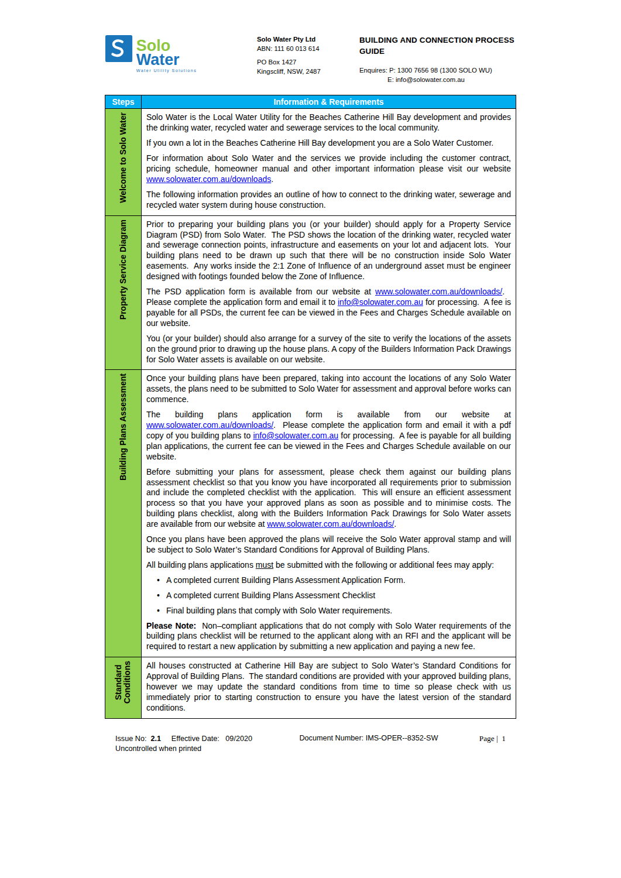Solo Water Water Utility Solutions
Solo Water Pty Ltd
ABN: 111 60 013 614
PO Box 1427
Kingscliff, NSW, 2487
BUILDING AND CONNECTION PROCESS GUIDE
Enquires: P: 1300 7656 98 (1300 SOLO WU)
E: info@solowater.com.au
| Steps | Information & Requirements |
| --- | --- |
| Welcome to Solo Water | Solo Water is the Local Water Utility for the Beaches Catherine Hill Bay development and provides the drinking water, recycled water and sewerage services to the local community. If you own a lot in the Beaches Catherine Hill Bay development you are a Solo Water Customer. For information about Solo Water and the services we provide including the customer contract, pricing schedule, homeowner manual and other important information please visit our website www.solowater.com.au/downloads . The following information provides an outline of how to connect to the drinking water, sewerage and recycled water system during house construction. |
| Property Service Diagram | Prior to preparing your building plans you (or your builder) should apply for a Property Service Diagram (PSD) from Solo Water. The PSD shows the location of the drinking water, recycled water and sewerage connection points, infrastructure and easements on your lot and adjacent lots. Your building plans need to be drawn up such that there will be no construction inside Solo Water easements. Any works inside the 2:1 Zone of Influence of an underground asset must be engineer designed with footings founded below the Zone of Influence. The PSD application form is available from our website at www.solowater.com.au/downloads/ . Please complete the application form and email it to info@solowater.com.au for processing. A fee is payable for all PSDs, the current fee can be viewed in the Fees and Charges Schedule available on our website. You (or your builder) should also arrange for a survey of the site to verify the locations of the assets on the ground prior to drawing up the house plans. A copy of the Builders Information Pack Drawings for Solo Water assets is available on our website. |
| Building Plans Assessment | Once your building plans have been prepared, taking into account the locations of any Solo Water assets, the plans need to be submitted to Solo Water for assessment and approval before works can commence. The building plans application form is available from our website at www.solowater.com.au/downloads/ . Please complete the application form and email it with a pdf copy of you building plans to info@solowater.com.au for processing. A fee is payable for all building plan applications, the current fee can be viewed in the Fees and Charges Schedule available on our website. Before submitting your plans for assessment, please check them against our building plans assessment checklist so that you know you have incorporated all requirements prior to submission and include the completed checklist with the application. This will ensure an efficient assessment process so that you have your approved plans as soon as possible and to minimise costs. The building plans checklist, along with the Builders Information Pack Drawings for Solo Water assets are available from our website at www.solowater.com.au/downloads/ . Once you plans have been approved the plans will receive the Solo Water approval stamp and will be subject to Solo Water’s Standard Conditions for Approval of Building Plans. All building plans applications must be submitted with the following or additional fees may apply: A completed current Building Plans Assessment Application Form. A completed current Building Plans Assessment Checklist Final building plans that comply with Solo Water requirements. Please Note: Non–compliant applications that do not comply with Solo Water requirements of the building plans checklist will be returned to the applicant along with an RFI and the applicant will be required to restart a new application by submitting a new application and paying a new fee. |
| Standard Conditions | All houses constructed at Catherine Hill Bay are subject to Solo Water’s Standard Conditions for Approval of Building Plans. The standard conditions are provided with your approved building plans, however we may update the standard conditions from time to time so please check with us immediately prior to starting construction to ensure you have the latest version of the standard conditions. |
Issue No: 2.1 Effective Date: 09/2020
Uncontrolled when printed
Document Number: IMS-OPER--8352-SW
Page | 1